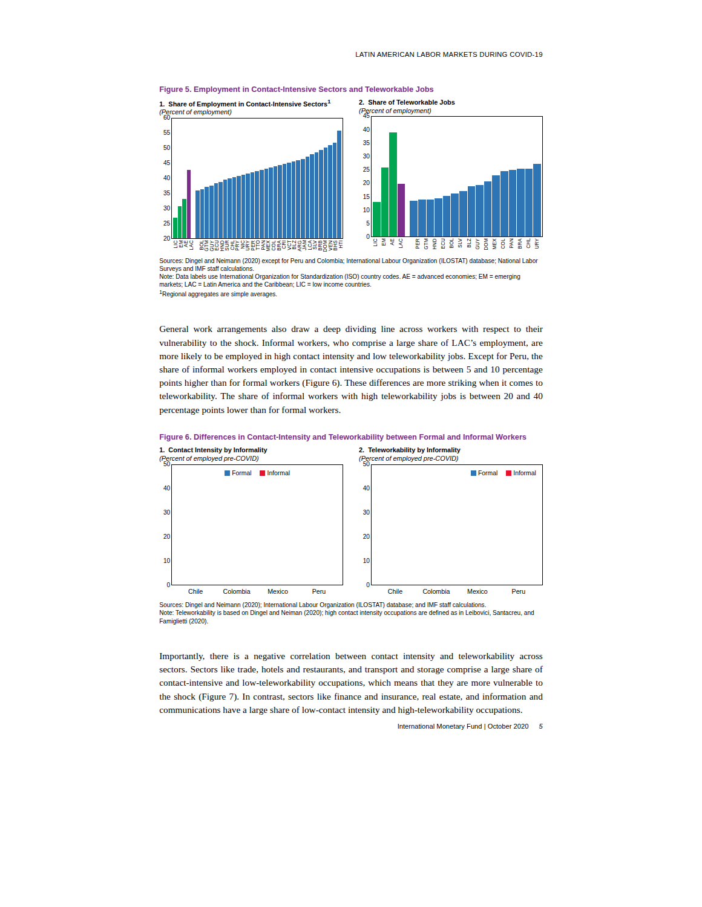LATIN AMERICAN LABOR MARKETS DURING COVID-19
Figure 5. Employment in Contact-Intensive Sectors and Teleworkable Jobs
1. Share of Employment in Contact-Intensive Sectors1 (Percent of employment)
60 55 50 45 40 35 30 25 20
LIC EM AE LAC BOL GTM GUY ECU HND SUR CHL PRY NIC URY PER TTO PAN MEX COL BRA CRI VCT BLZ ARG JAM LCA SLV BRB DOM VEN BHS HTI
2. Share of Teleworkable Jobs (Percent of employment)
45 40 35 30 25 20 15 10 5 0
LIC EM AE LAC PER GTM HND ECU BOL SLV BLZ GUY DOM MEX COL PAN BRA CHL URY
Sources: Dingel and Neimann (2020) except for Peru and Colombia; International Labour Organization (ILOSTAT) database; National Labor Surveys and IMF staff calculations.
Note: Data labels use International Organization for Standardization (ISO) country codes. AE = advanced economies; EM = emerging markets; LAC = Latin America and the Caribbean; LIC = low income countries.
1Regional aggregates are simple averages.
General work arrangements also draw a deep dividing line across workers with respect to their vulnerability to the shock. Informal workers, who comprise a large share of LAC’s employment, are more likely to be employed in high contact intensity and low teleworkability jobs. Except for Peru, the share of informal workers employed in contact intensive occupations is between 5 and 10 percentage points higher than for formal workers (Figure 6). These differences are more striking when it comes to teleworkability. The share of informal workers with high teleworkability jobs is between 20 and 40 percentage points lower than for formal workers.
Figure 6. Differences in Contact-Intensity and Teleworkability between Formal and Informal Workers
1. Contact Intensity by Informality (Percent of employed pre-COVID)
50 40 30 20 10 0
Formal Informal
Chile Colombia Mexico Peru
2. Teleworkability by Informality (Percent of employed pre-COVID)
50 40 30 20 10 0
Formal Informal
Chile Colombia Mexico Peru
Sources: Dingel and Neimann (2020); International Labour Organization (ILOSTAT) database; and IMF staff calculations.
Note: Teleworkability is based on Dingel and Neiman (2020); high contact intensity occupations are defined as in Leibovici, Santacreu, and Famiglietti (2020).
Importantly, there is a negative correlation between contact intensity and teleworkability across sectors. Sectors like trade, hotels and restaurants, and transport and storage comprise a large share of contact-intensive and low-teleworkability occupations, which means that they are more vulnerable to the shock (Figure 7). In contrast, sectors like finance and insurance, real estate, and information and communications have a large share of low-contact intensity and high-teleworkability occupations.
International Monetary Fund | October 2020 5